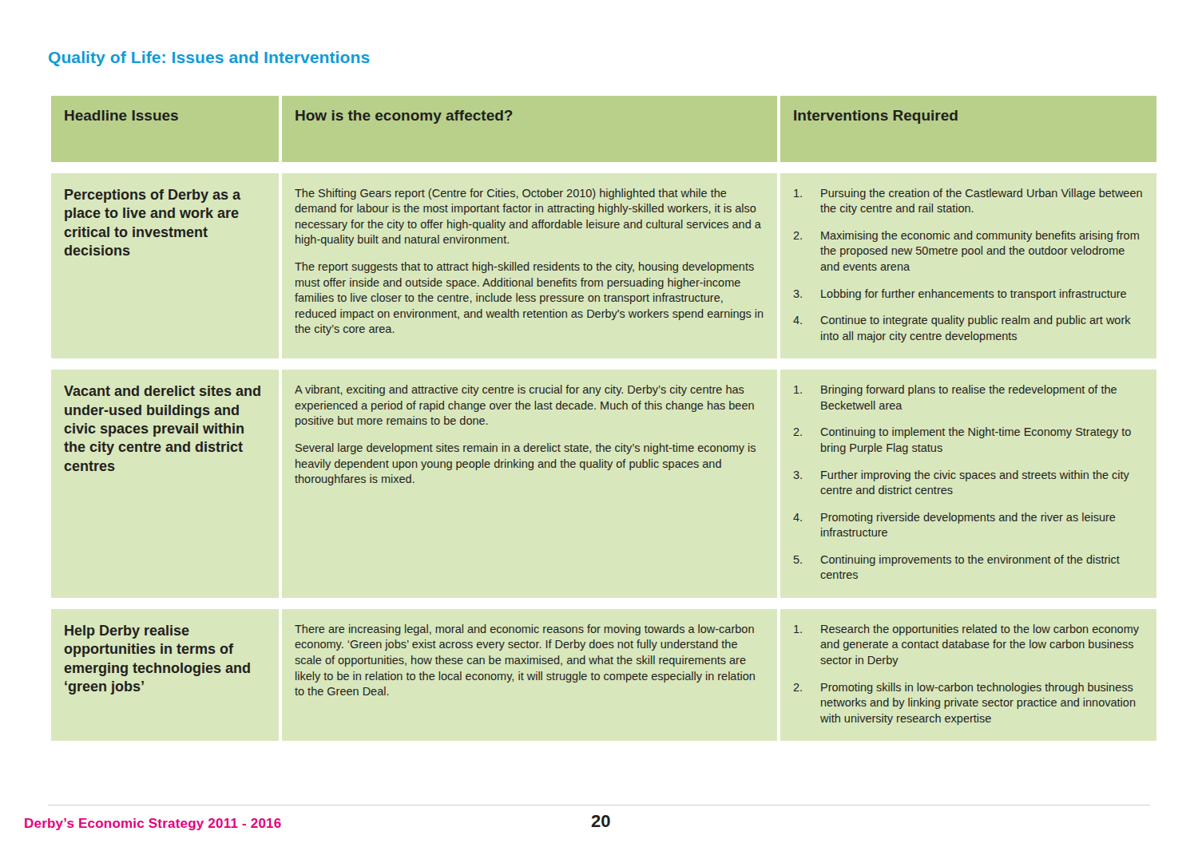Quality of Life: Issues and Interventions
| Headline Issues | How is the economy affected? | Interventions Required |
| --- | --- | --- |
| Perceptions of Derby as a place to live and work are critical to investment decisions | The Shifting Gears report (Centre for Cities, October 2010) highlighted that while the demand for labour is the most important factor in attracting highly-skilled workers, it is also necessary for the city to offer high-quality and affordable leisure and cultural services and a high-quality built and natural environment. The report suggests that to attract high-skilled residents to the city, housing developments must offer inside and outside space. Additional benefits from persuading higher-income families to live closer to the centre, include less pressure on transport infrastructure, reduced impact on environment, and wealth retention as Derby's workers spend earnings in the city’s core area. | Pursuing the creation of the Castleward Urban Village between the city centre and rail station. Maximising the economic and community benefits arising from the proposed new 50metre pool and the outdoor velodrome and events arena Lobbing for further enhancements to transport infrastructure Continue to integrate quality public realm and public art work into all major city centre developments |
| Vacant and derelict sites and under-used buildings and civic spaces prevail within the city centre and district centres | A vibrant, exciting and attractive city centre is crucial for any city. Derby’s city centre has experienced a period of rapid change over the last decade. Much of this change has been positive but more remains to be done. Several large development sites remain in a derelict state, the city’s night-time economy is heavily dependent upon young people drinking and the quality of public spaces and thoroughfares is mixed. | Bringing forward plans to realise the redevelopment of the Becketwell area Continuing to implement the Night-time Economy Strategy to bring Purple Flag status Further improving the civic spaces and streets within the city centre and district centres Promoting riverside developments and the river as leisure infrastructure Continuing improvements to the environment of the district centres |
| Help Derby realise opportunities in terms of emerging technologies and ‘green jobs’ | There are increasing legal, moral and economic reasons for moving towards a low-carbon economy. ‘Green jobs’ exist across every sector. If Derby does not fully understand the scale of opportunities, how these can be maximised, and what the skill requirements are likely to be in relation to the local economy, it will struggle to compete especially in relation to the Green Deal. | Research the opportunities related to the low carbon economy and generate a contact database for the low carbon business sector in Derby Promoting skills in low-carbon technologies through business networks and by linking private sector practice and innovation with university research expertise |
Derby’s Economic Strategy 2011 - 2016
20